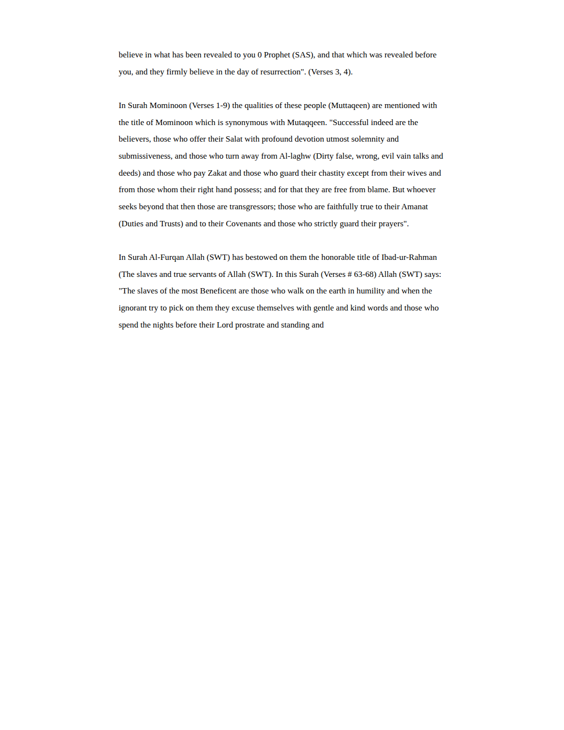believe in what has been revealed to you 0 Prophet (SAS), and that which was revealed before you, and they firmly believe in the day of resurrection". (Verses 3, 4).
In Surah Mominoon (Verses 1-9) the qualities of these people (Muttaqeen) are mentioned with the title of Mominoon which is synonymous with Mutaqqeen. "Successful indeed are the believers, those who offer their Salat with profound devotion utmost solemnity and submissiveness, and those who turn away from Al-laghw (Dirty false, wrong, evil vain talks and deeds) and those who pay Zakat and those who guard their chastity except from their wives and from those whom their right hand possess; and for that they are free from blame. But whoever seeks beyond that then those are transgressors; those who are faithfully true to their Amanat (Duties and Trusts) and to their Covenants and those who strictly guard their prayers".
In Surah Al-Furqan Allah (SWT) has bestowed on them the honorable title of Ibad-ur-Rahman (The slaves and true servants of Allah (SWT). In this Surah (Verses # 63-68) Allah (SWT) says:
"The slaves of the most Beneficent are those who walk on the earth in humility and when the ignorant try to pick on them they excuse themselves with gentle and kind words and those who spend the nights before their Lord prostrate and standing and